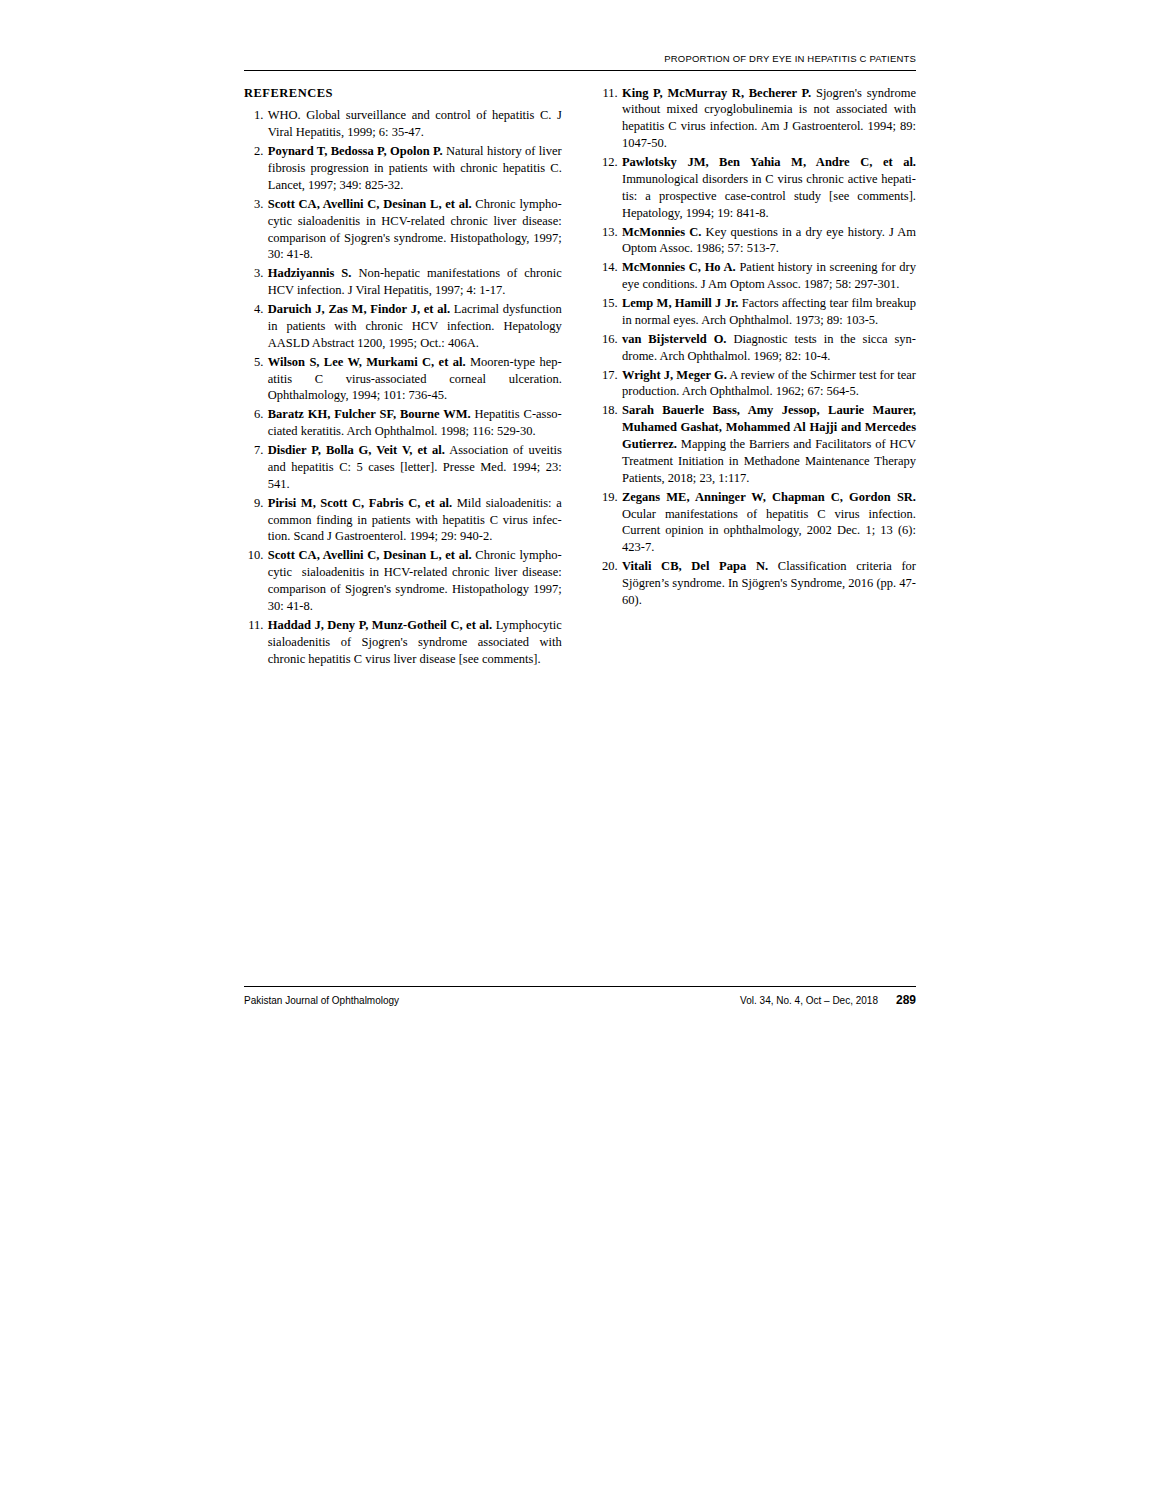PROPORTION OF DRY EYE IN HEPATITIS C PATIENTS
REFERENCES
WHO. Global surveillance and control of hepatitis C. J Viral Hepatitis, 1999; 6: 35-47.
Poynard T, Bedossa P, Opolon P. Natural history of liver fibrosis progression in patients with chronic hepatitis C. Lancet, 1997; 349: 825-32.
Scott CA, Avellini C, Desinan L, et al. Chronic lymphocytic sialoadenitis in HCV-related chronic liver disease: comparison of Sjogren's syndrome. Histopathology, 1997; 30: 41-8.
Hadziyannis S. Non-hepatic manifestations of chronic HCV infection. J Viral Hepatitis, 1997; 4: 1-17.
Daruich J, Zas M, Findor J, et al. Lacrimal dysfunction in patients with chronic HCV infection. Hepatology AASLD Abstract 1200, 1995; Oct.: 406A.
Wilson S, Lee W, Murkami C, et al. Mooren-type hepatitis C virus-associated corneal ulceration. Ophthalmology, 1994; 101: 736-45.
Baratz KH, Fulcher SF, Bourne WM. Hepatitis C-associated keratitis. Arch Ophthalmol. 1998; 116: 529-30.
Disdier P, Bolla G, Veit V, et al. Association of uveitis and hepatitis C: 5 cases [letter]. Presse Med. 1994; 23: 541.
Pirisi M, Scott C, Fabris C, et al. Mild sialoadenitis: a common finding in patients with hepatitis C virus infection. Scand J Gastroenterol. 1994; 29: 940-2.
Scott CA, Avellini C, Desinan L, et al. Chronic lymphocytic sialoadenitis in HCV-related chronic liver disease: comparison of Sjogren's syndrome. Histopathology 1997; 30: 41-8.
Haddad J, Deny P, Munz-Gotheil C, et al. Lymphocytic sialoadenitis of Sjogren's syndrome associated with chronic hepatitis C virus liver disease [see comments].
King P, McMurray R, Becherer P. Sjogren's syndrome without mixed cryoglobulinemia is not associated with hepatitis C virus infection. Am J Gastroenterol. 1994; 89: 1047-50.
Pawlotsky JM, Ben Yahia M, Andre C, et al. Immunological disorders in C virus chronic active hepatitis: a prospective case-control study [see comments]. Hepatology, 1994; 19: 841-8.
McMonnies C. Key questions in a dry eye history. J Am Optom Assoc. 1986; 57: 513-7.
McMonnies C, Ho A. Patient history in screening for dry eye conditions. J Am Optom Assoc. 1987; 58: 297-301.
Lemp M, Hamill J Jr. Factors affecting tear film breakup in normal eyes. Arch Ophthalmol. 1973; 89: 103-5.
van Bijsterveld O. Diagnostic tests in the sicca syndrome. Arch Ophthalmol. 1969; 82: 10-4.
Wright J, Meger G. A review of the Schirmer test for tear production. Arch Ophthalmol. 1962; 67: 564-5.
Sarah Bauerle Bass, Amy Jessop, Laurie Maurer, Muhamed Gashat, Mohammed Al Hajji and Mercedes Gutierrez. Mapping the Barriers and Facilitators of HCV Treatment Initiation in Methadone Maintenance Therapy Patients, 2018; 23, 1:117.
Zegans ME, Anninger W, Chapman C, Gordon SR. Ocular manifestations of hepatitis C virus infection. Current opinion in ophthalmology, 2002 Dec. 1; 13 (6): 423-7.
Vitali CB, Del Papa N. Classification criteria for Sjögren’s syndrome. In Sjögren's Syndrome, 2016 (pp. 47-60).
Pakistan Journal of Ophthalmology
Vol. 34, No. 4, Oct – Dec, 2018 289